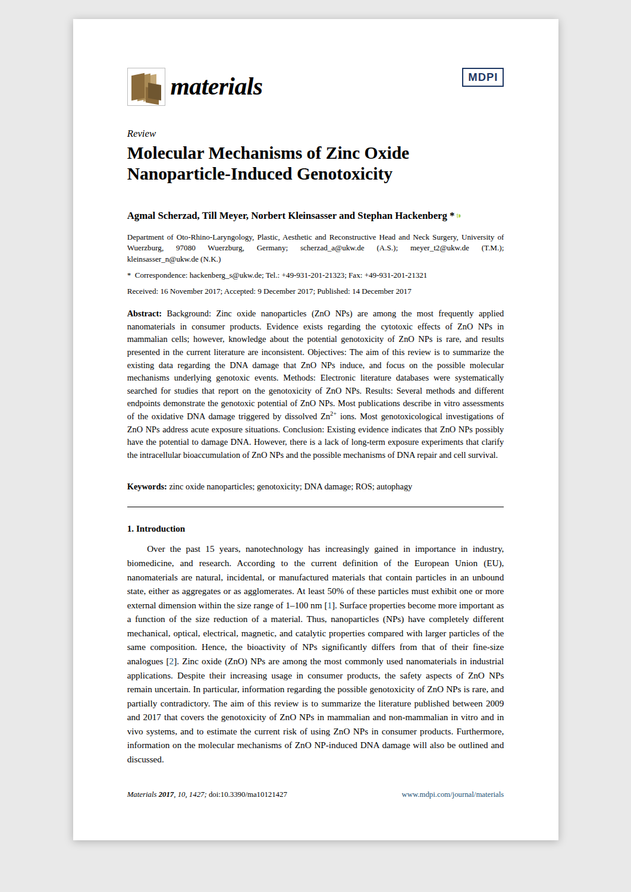materials
MDPI
Review
Molecular Mechanisms of Zinc Oxide
Nanoparticle-Induced Genotoxicity
Agmal Scherzad, Till Meyer, Norbert Kleinsasser and Stephan Hackenberg *iD
Department of Oto-Rhino-Laryngology, Plastic, Aesthetic and Reconstructive Head and Neck Surgery, University of Wuerzburg, 97080 Wuerzburg, Germany; scherzad_a@ukw.de (A.S.); meyer_t2@ukw.de (T.M.); kleinsasser_n@ukw.de (N.K.)
*Correspondence: hackenberg_s@ukw.de; Tel.: +49-931-201-21323; Fax: +49-931-201-21321
Received: 16 November 2017; Accepted: 9 December 2017; Published: 14 December 2017
Abstract: Background: Zinc oxide nanoparticles (ZnO NPs) are among the most frequently applied nanomaterials in consumer products. Evidence exists regarding the cytotoxic effects of ZnO NPs in mammalian cells; however, knowledge about the potential genotoxicity of ZnO NPs is rare, and results presented in the current literature are inconsistent. Objectives: The aim of this review is to summarize the existing data regarding the DNA damage that ZnO NPs induce, and focus on the possible molecular mechanisms underlying genotoxic events. Methods: Electronic literature databases were systematically searched for studies that report on the genotoxicity of ZnO NPs. Results: Several methods and different endpoints demonstrate the genotoxic potential of ZnO NPs. Most publications describe in vitro assessments of the oxidative DNA damage triggered by dissolved Zn2+ ions. Most genotoxicological investigations of ZnO NPs address acute exposure situations. Conclusion: Existing evidence indicates that ZnO NPs possibly have the potential to damage DNA. However, there is a lack of long-term exposure experiments that clarify the intracellular bioaccumulation of ZnO NPs and the possible mechanisms of DNA repair and cell survival.
Keywords: zinc oxide nanoparticles; genotoxicity; DNA damage; ROS; autophagy
1. Introduction
Over the past 15 years, nanotechnology has increasingly gained in importance in industry, biomedicine, and research. According to the current definition of the European Union (EU), nanomaterials are natural, incidental, or manufactured materials that contain particles in an unbound state, either as aggregates or as agglomerates. At least 50% of these particles must exhibit one or more external dimension within the size range of 1–100 nm [1]. Surface properties become more important as a function of the size reduction of a material. Thus, nanoparticles (NPs) have completely different mechanical, optical, electrical, magnetic, and catalytic properties compared with larger particles of the same composition. Hence, the bioactivity of NPs significantly differs from that of their fine-size analogues [2]. Zinc oxide (ZnO) NPs are among the most commonly used nanomaterials in industrial applications. Despite their increasing usage in consumer products, the safety aspects of ZnO NPs remain uncertain. In particular, information regarding the possible genotoxicity of ZnO NPs is rare, and partially contradictory. The aim of this review is to summarize the literature published between 2009 and 2017 that covers the genotoxicity of ZnO NPs in mammalian and non-mammalian in vitro and in vivo systems, and to estimate the current risk of using ZnO NPs in consumer products. Furthermore, information on the molecular mechanisms of ZnO NP-induced DNA damage will also be outlined and discussed.
Materials 2017, 10, 1427; doi:10.3390/ma10121427
www.mdpi.com/journal/materials